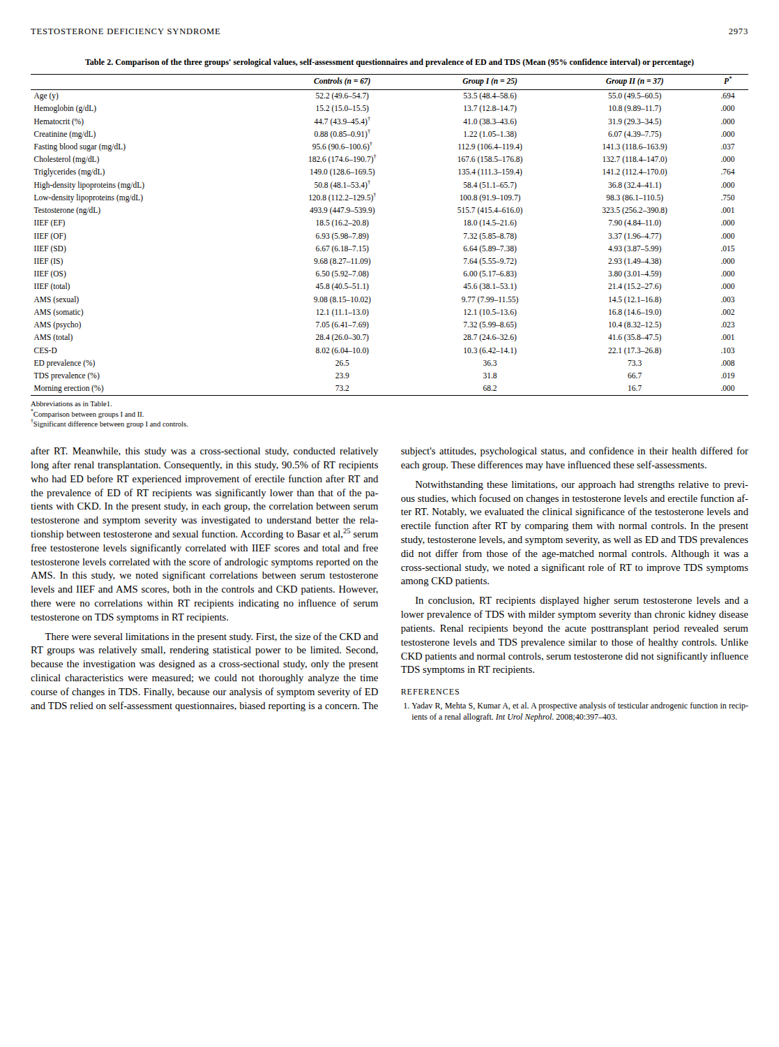Testosterone Deficiency Syndrome 2973
Table 2. Comparison of the three groups' serological values, self-assessment questionnaires and prevalence of ED and TDS (Mean (95% confidence interval) or percentage)
| | Controls ( n = 67) | Group I ( n = 25) | Group II ( n = 37) | P * |
| --- | --- | --- | --- | --- |
| Age (y) | 52.2 (49.6–54.7) | 53.5 (48.4–58.6) | 55.0 (49.5–60.5) | .694 |
| Hemoglobin (g/dL) | 15.2 (15.0–15.5) | 13.7 (12.8–14.7) | 10.8 (9.89–11.7) | .000 |
| Hematocrit (%) | 44.7 (43.9–45.4) † | 41.0 (38.3–43.6) | 31.9 (29.3–34.5) | .000 |
| Creatinine (mg/dL) | 0.88 (0.85–0.91) † | 1.22 (1.05–1.38) | 6.07 (4.39–7.75) | .000 |
| Fasting blood sugar (mg/dL) | 95.6 (90.6–100.6) † | 112.9 (106.4–119.4) | 141.3 (118.6–163.9) | .037 |
| Cholesterol (mg/dL) | 182.6 (174.6–190.7) † | 167.6 (158.5–176.8) | 132.7 (118.4–147.0) | .000 |
| Triglycerides (mg/dL) | 149.0 (128.6–169.5) | 135.4 (111.3–159.4) | 141.2 (112.4–170.0) | .764 |
| High-density lipoproteins (mg/dL) | 50.8 (48.1–53.4) † | 58.4 (51.1–65.7) | 36.8 (32.4–41.1) | .000 |
| Low-density lipoproteins (mg/dL) | 120.8 (112.2–129.5) † | 100.8 (91.9–109.7) | 98.3 (86.1–110.5) | .750 |
| Testosterone (ng/dL) | 493.9 (447.9–539.9) | 515.7 (415.4–616.0) | 323.5 (256.2–390.8) | .001 |
| IIEF (EF) | 18.5 (16.2–20.8) | 18.0 (14.5–21.6) | 7.90 (4.84–11.0) | .000 |
| IIEF (OF) | 6.93 (5.98–7.89) | 7.32 (5.85–8.78) | 3.37 (1.96–4.77) | .000 |
| IIEF (SD) | 6.67 (6.18–7.15) | 6.64 (5.89–7.38) | 4.93 (3.87–5.99) | .015 |
| IIEF (IS) | 9.68 (8.27–11.09) | 7.64 (5.55–9.72) | 2.93 (1.49–4.38) | .000 |
| IIEF (OS) | 6.50 (5.92–7.08) | 6.00 (5.17–6.83) | 3.80 (3.01–4.59) | .000 |
| IIEF (total) | 45.8 (40.5–51.1) | 45.6 (38.1–53.1) | 21.4 (15.2–27.6) | .000 |
| AMS (sexual) | 9.08 (8.15–10.02) | 9.77 (7.99–11.55) | 14.5 (12.1–16.8) | .003 |
| AMS (somatic) | 12.1 (11.1–13.0) | 12.1 (10.5–13.6) | 16.8 (14.6–19.0) | .002 |
| AMS (psycho) | 7.05 (6.41–7.69) | 7.32 (5.99–8.65) | 10.4 (8.32–12.5) | .023 |
| AMS (total) | 28.4 (26.0–30.7) | 28.7 (24.6–32.6) | 41.6 (35.8–47.5) | .001 |
| CES-D | 8.02 (6.04–10.0) | 10.3 (6.42–14.1) | 22.1 (17.3–26.8) | .103 |
| ED prevalence (%) | 26.5 | 36.3 | 73.3 | .008 |
| TDS prevalence (%) | 23.9 | 31.8 | 66.7 | .019 |
| Morning erection (%) | 73.2 | 68.2 | 16.7 | .000 |
Abbreviations as in Table1.
*Comparison between groups I and II.
†Significant difference between group I and controls.
after RT. Meanwhile, this study was a cross-sectional study, conducted relatively long after renal transplantation. Consequently, in this study, 90.5% of RT recipients who had ED before RT experienced improvement of erectile function after RT and the prevalence of ED of RT recipients was significantly lower than that of the patients with CKD. In the present study, in each group, the correlation between serum testosterone and symptom severity was investigated to understand better the relationship between testosterone and sexual function. According to Basar et al,25 serum free testosterone levels significantly correlated with IIEF scores and total and free testosterone levels correlated with the score of andrologic symptoms reported on the AMS. In this study, we noted significant correlations between serum testosterone levels and IIEF and AMS scores, both in the controls and CKD patients. However, there were no correlations within RT recipients indicating no influence of serum testosterone on TDS symptoms in RT recipients.
There were several limitations in the present study. First, the size of the CKD and RT groups was relatively small, rendering statistical power to be limited. Second, because the investigation was designed as a cross-sectional study, only the present clinical characteristics were measured; we could not thoroughly analyze the time course of changes in TDS. Finally, because our analysis of symptom severity of ED and TDS relied on self-assessment questionnaires, biased reporting is a concern. The subject's attitudes, psychological status, and confidence in their health differed for each group. These differences may have influenced these self-assessments.
Notwithstanding these limitations, our approach had strengths relative to previous studies, which focused on changes in testosterone levels and erectile function after RT. Notably, we evaluated the clinical significance of the testosterone levels and erectile function after RT by comparing them with normal controls. In the present study, testosterone levels, and symptom severity, as well as ED and TDS prevalences did not differ from those of the age-matched normal controls. Although it was a cross-sectional study, we noted a significant role of RT to improve TDS symptoms among CKD patients.
In conclusion, RT recipients displayed higher serum testosterone levels and a lower prevalence of TDS with milder symptom severity than chronic kidney disease patients. Renal recipients beyond the acute posttransplant period revealed serum testosterone levels and TDS prevalence similar to those of healthy controls. Unlike CKD patients and normal controls, serum testosterone did not significantly influence TDS symptoms in RT recipients.
References
Yadav R, Mehta S, Kumar A, et al. A prospective analysis of testicular androgenic function in recipients of a renal allograft. Int Urol Nephrol. 2008;40:397–403.